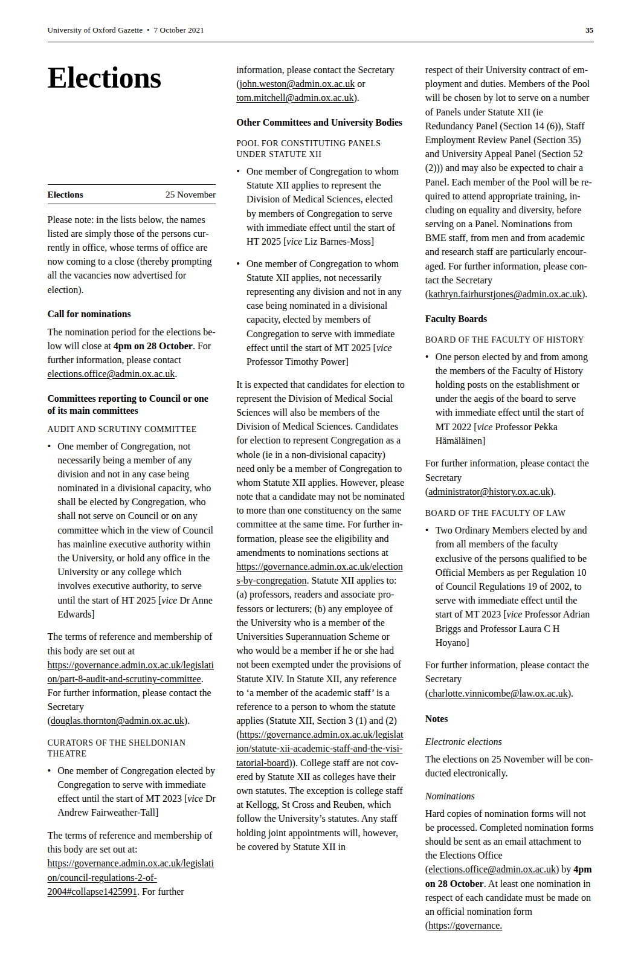University of Oxford Gazette • 7 October 2021
35
Elections
Elections 25 November
Please note: in the lists below, the names listed are simply those of the persons currently in office, whose terms of office are now coming to a close (thereby prompting all the vacancies now advertised for election).
Call for nominations
The nomination period for the elections below will close at 4pm on 28 October. For further information, please contact elections.office@admin.ox.ac.uk.
Committees reporting to Council or one of its main committees
Audit and Scrutiny Committee
One member of Congregation, not necessarily being a member of any division and not in any case being nominated in a divisional capacity, who shall be elected by Congregation, who shall not serve on Council or on any committee which in the view of Council has mainline executive authority within the University, or hold any office in the University or any college which involves executive authority, to serve until the start of HT 2025 [vice Dr Anne Edwards]
The terms of reference and membership of this body are set out at https://governance.admin.ox.ac.uk/legislation/part-8-audit-and-scrutiny-committee. For further information, please contact the Secretary (douglas.thornton@admin.ox.ac.uk).
Curators of the Sheldonian Theatre
One member of Congregation elected by Congregation to serve with immediate effect until the start of MT 2023 [vice Dr Andrew Fairweather-Tall]
The terms of reference and membership of this body are set out at: https://governance.admin.ox.ac.uk/legislation/council-regulations-2-of-2004#collapse1425991. For further
information, please contact the Secretary (john.weston@admin.ox.ac.uk or tom.mitchell@admin.ox.ac.uk).
Other Committees and University Bodies
Pool for constituting panels under Statute XII
One member of Congregation to whom Statute XII applies to represent the Division of Medical Sciences, elected by members of Congregation to serve with immediate effect until the start of HT 2025 [vice Liz Barnes-Moss]
One member of Congregation to whom Statute XII applies, not necessarily representing any division and not in any case being nominated in a divisional capacity, elected by members of Congregation to serve with immediate effect until the start of MT 2025 [vice Professor Timothy Power]
It is expected that candidates for election to represent the Division of Medical Social Sciences will also be members of the Division of Medical Sciences. Candidates for election to represent Congregation as a whole (ie in a non-divisional capacity) need only be a member of Congregation to whom Statute XII applies. However, please note that a candidate may not be nominated to more than one constituency on the same committee at the same time. For further information, please see the eligibility and amendments to nominations sections at https://governance.admin.ox.ac.uk/elections-by-congregation. Statute XII applies to: (a) professors, readers and associate professors or lecturers; (b) any employee of the University who is a member of the Universities Superannuation Scheme or who would be a member if he or she had not been exempted under the provisions of Statute XIV. In Statute XII, any reference to ‘a member of the academic staff’ is a reference to a person to whom the statute applies (Statute XII, Section 3 (1) and (2) (https://governance.admin.ox.ac.uk/legislation/statute-xii-academic-staff-and-the-visitatorial-board)). College staff are not covered by Statute XII as colleges have their own statutes. The exception is college staff at Kellogg, St Cross and Reuben, which follow the University’s statutes. Any staff holding joint appointments will, however, be covered by Statute XII in
respect of their University contract of employment and duties. Members of the Pool will be chosen by lot to serve on a number of Panels under Statute XII (ie Redundancy Panel (Section 14 (6)), Staff Employment Review Panel (Section 35) and University Appeal Panel (Section 52 (2))) and may also be expected to chair a Panel. Each member of the Pool will be required to attend appropriate training, including on equality and diversity, before serving on a Panel. Nominations from BME staff, from men and from academic and research staff are particularly encouraged. For further information, please contact the Secretary (kathryn.fairhurstjones@admin.ox.ac.uk).
Faculty Boards
Board of the Faculty of History
One person elected by and from among the members of the Faculty of History holding posts on the establishment or under the aegis of the board to serve with immediate effect until the start of MT 2022 [vice Professor Pekka Hämäläinen]
For further information, please contact the Secretary (administrator@history.ox.ac.uk).
Board of the Faculty of Law
Two Ordinary Members elected by and from all members of the faculty exclusive of the persons qualified to be Official Members as per Regulation 10 of Council Regulations 19 of 2002, to serve with immediate effect until the start of MT 2023 [vice Professor Adrian Briggs and Professor Laura C H Hoyano]
For further information, please contact the Secretary (charlotte.vinnicombe@law.ox.ac.uk).
Notes
Electronic elections
The elections on 25 November will be conducted electronically.
Nominations
Hard copies of nomination forms will not be processed. Completed nomination forms should be sent as an email attachment to the Elections Office (elections.office@admin.ox.ac.uk) by 4pm on 28 October. At least one nomination in respect of each candidate must be made on an official nomination form (https://governance.